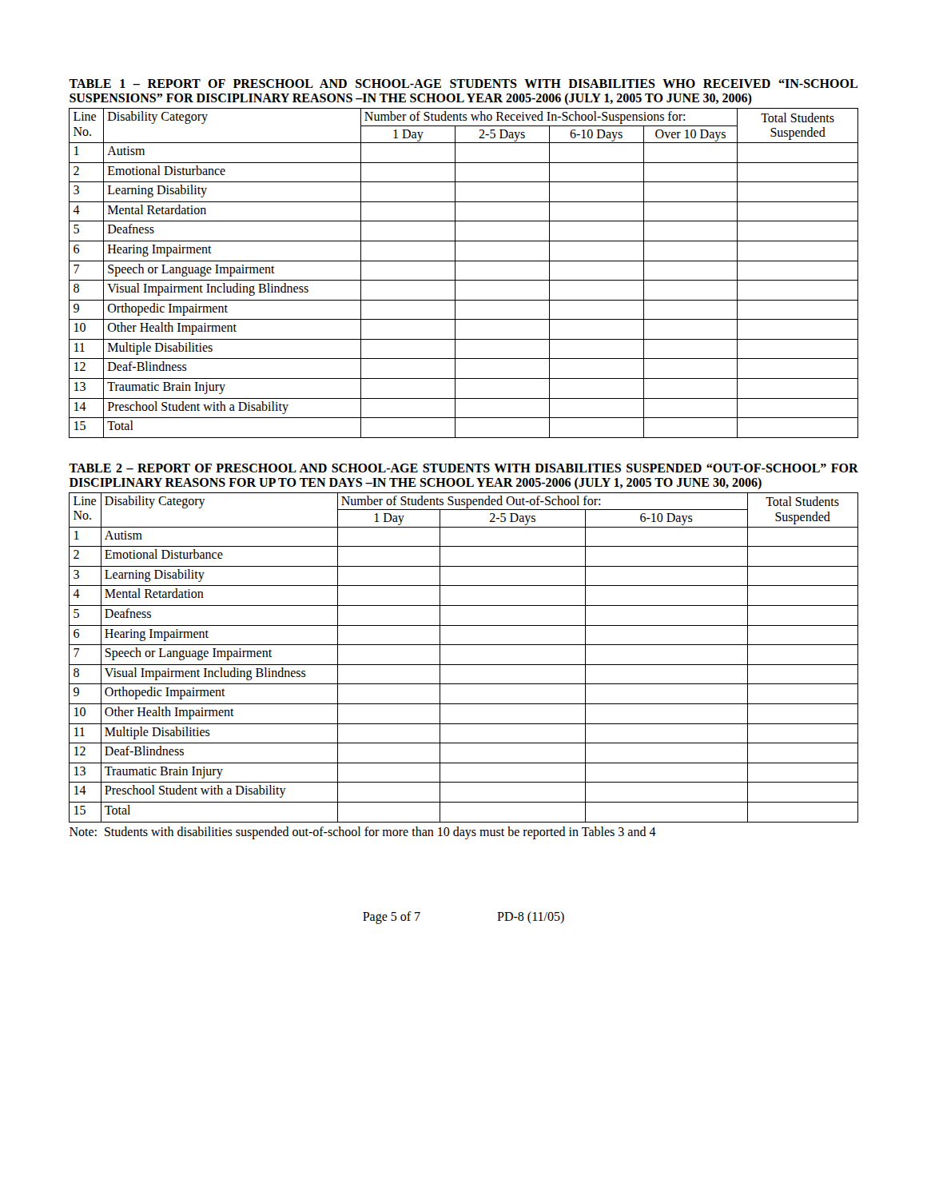Table 1 – Report of Preschool and School-Age Students with Disabilities Who Received “In-School Suspensions” for Disciplinary Reasons –In the School Year 2005-2006 (July 1, 2005 to June 30, 2006)
| Line No. | Disability Category | Number of Students who Received In-School-Suspensions for: | Total Students Suspended |
| --- | --- | --- | --- |
| 1 Day | 2-5 Days | 6-10 Days | Over 10 Days |
| 1 | Autism | | | | | |
| 2 | Emotional Disturbance | | | | | |
| 3 | Learning Disability | | | | | |
| 4 | Mental Retardation | | | | | |
| 5 | Deafness | | | | | |
| 6 | Hearing Impairment | | | | | |
| 7 | Speech or Language Impairment | | | | | |
| 8 | Visual Impairment Including Blindness | | | | | |
| 9 | Orthopedic Impairment | | | | | |
| 10 | Other Health Impairment | | | | | |
| 11 | Multiple Disabilities | | | | | |
| 12 | Deaf-Blindness | | | | | |
| 13 | Traumatic Brain Injury | | | | | |
| 14 | Preschool Student with a Disability | | | | | |
| 15 | Total | | | | | |
Table 2 – Report of Preschool and School-Age Students with Disabilities Suspended “Out-of-School” for Disciplinary Reasons for Up to Ten Days –In the School Year 2005-2006 (July 1, 2005 to June 30, 2006)
| Line No. | Disability Category | Number of Students Suspended Out-of-School for: | Total Students Suspended |
| --- | --- | --- | --- |
| 1 Day | 2-5 Days | 6-10 Days |
| 1 | Autism | | | | |
| 2 | Emotional Disturbance | | | | |
| 3 | Learning Disability | | | | |
| 4 | Mental Retardation | | | | |
| 5 | Deafness | | | | |
| 6 | Hearing Impairment | | | | |
| 7 | Speech or Language Impairment | | | | |
| 8 | Visual Impairment Including Blindness | | | | |
| 9 | Orthopedic Impairment | | | | |
| 10 | Other Health Impairment | | | | |
| 11 | Multiple Disabilities | | | | |
| 12 | Deaf-Blindness | | | | |
| 13 | Traumatic Brain Injury | | | | |
| 14 | Preschool Student with a Disability | | | | |
| 15 | Total | | | | |
Note: Students with disabilities suspended out-of-school for more than 10 days must be reported in Tables 3 and 4
Page 5 of 7 PD-8 (11/05)